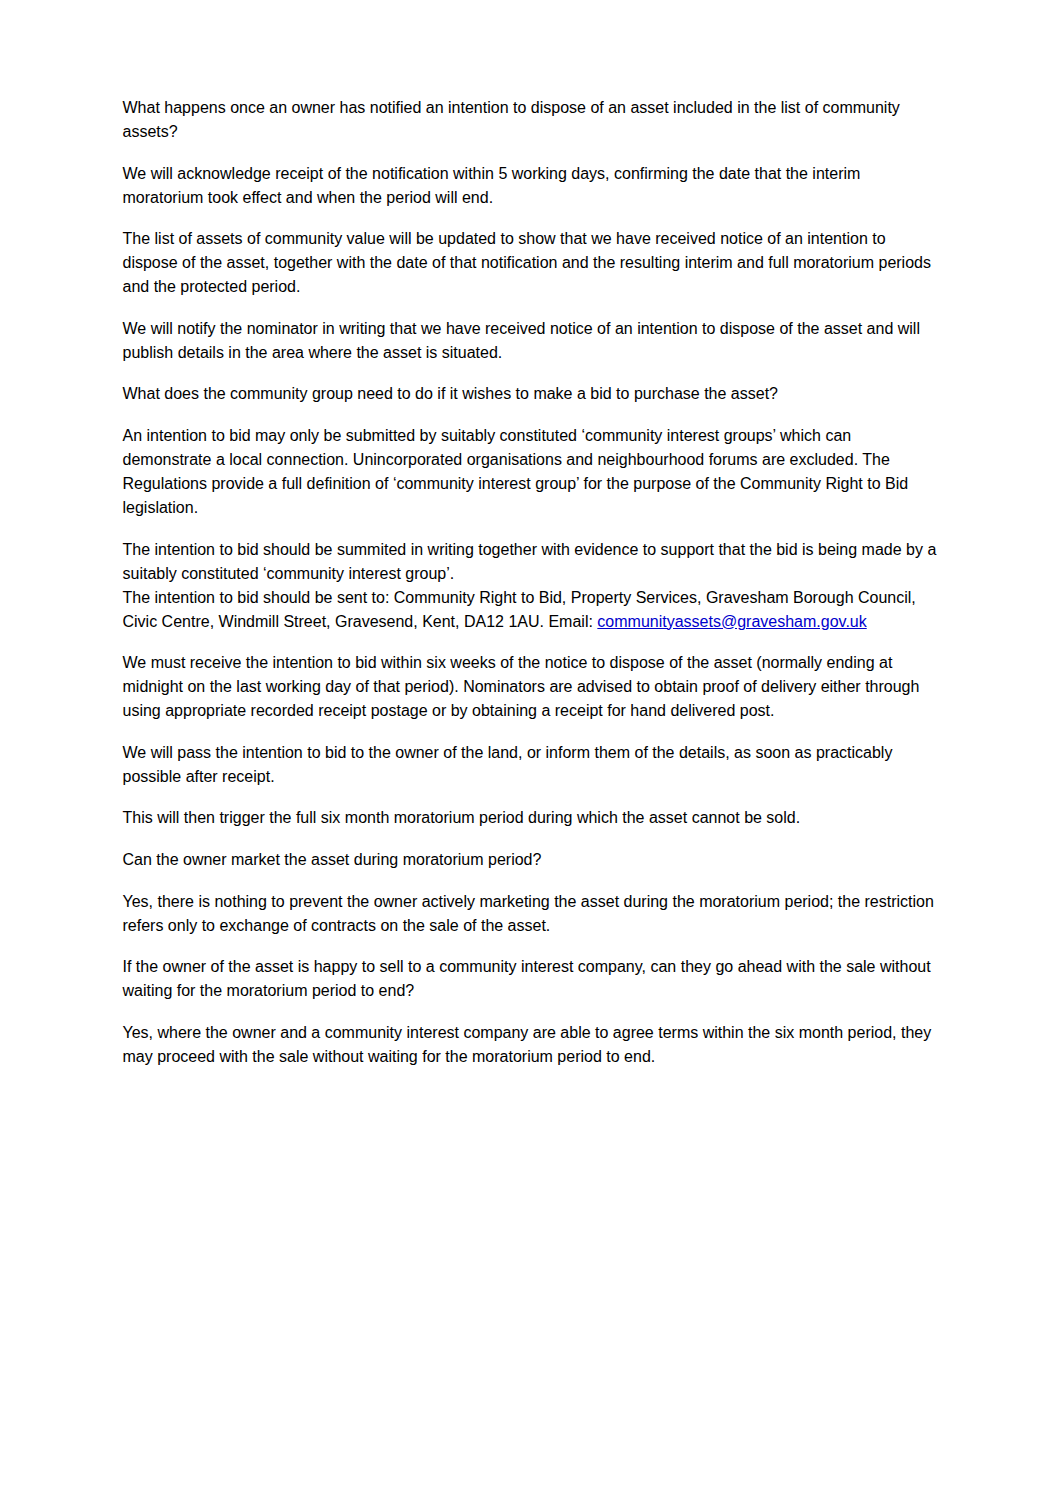What happens once an owner has notified an intention to dispose of an asset included in the list of community assets?
We will acknowledge receipt of the notification within 5 working days, confirming the date that the interim moratorium took effect and when the period will end.
The list of assets of community value will be updated to show that we have received notice of an intention to dispose of the asset, together with the date of that notification and the resulting interim and full moratorium periods and the protected period.
We will notify the nominator in writing that we have received notice of an intention to dispose of the asset and will publish details in the area where the asset is situated.
What does the community group need to do if it wishes to make a bid to purchase the asset?
An intention to bid may only be submitted by suitably constituted ‘community interest groups’ which can demonstrate a local connection. Unincorporated organisations and neighbourhood forums are excluded. The Regulations provide a full definition of ‘community interest group’ for the purpose of the Community Right to Bid legislation.
The intention to bid should be summited in writing together with evidence to support that the bid is being made by a suitably constituted ‘community interest group’.
The intention to bid should be sent to: Community Right to Bid, Property Services, Gravesham Borough Council, Civic Centre, Windmill Street, Gravesend, Kent, DA12 1AU. Email: communityassets@gravesham.gov.uk
We must receive the intention to bid within six weeks of the notice to dispose of the asset (normally ending at midnight on the last working day of that period). Nominators are advised to obtain proof of delivery either through using appropriate recorded receipt postage or by obtaining a receipt for hand delivered post.
We will pass the intention to bid to the owner of the land, or inform them of the details, as soon as practicably possible after receipt.
This will then trigger the full six month moratorium period during which the asset cannot be sold.
Can the owner market the asset during moratorium period?
Yes, there is nothing to prevent the owner actively marketing the asset during the moratorium period; the restriction refers only to exchange of contracts on the sale of the asset.
If the owner of the asset is happy to sell to a community interest company, can they go ahead with the sale without waiting for the moratorium period to end?
Yes, where the owner and a community interest company are able to agree terms within the six month period, they may proceed with the sale without waiting for the moratorium period to end.